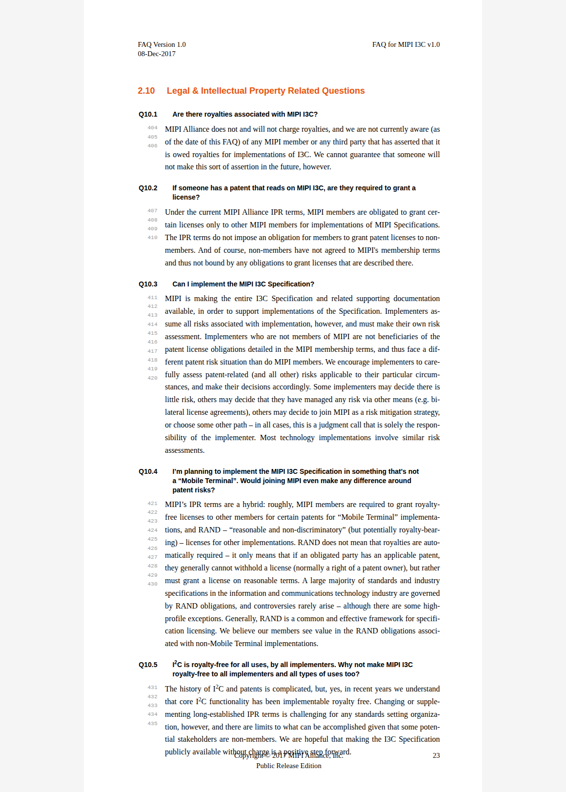FAQ Version 1.0
FAQ for MIPI I3C v1.0
08-Dec-2017
2.10 Legal & Intellectual Property Related Questions
Q10.1 Are there royalties associated with MIPI I3C?
404
405
406
MIPI Alliance does not and will not charge royalties, and we are not currently aware (as of the date of this FAQ) of any MIPI member or any third party that has asserted that it is owed royalties for implementations of I3C. We cannot guarantee that someone will not make this sort of assertion in the future, however.
Q10.2 If someone has a patent that reads on MIPI I3C, are they required to grant a license?
407
408
409
410
Under the current MIPI Alliance IPR terms, MIPI members are obligated to grant certain licenses only to other MIPI members for implementations of MIPI Specifications. The IPR terms do not impose an obligation for members to grant patent licenses to non-members. And of course, non-members have not agreed to MIPI's membership terms and thus not bound by any obligations to grant licenses that are described there.
Q10.3 Can I implement the MIPI I3C Specification?
411
412
413
414
415
416
417
418
419
420
MIPI is making the entire I3C Specification and related supporting documentation available, in order to support implementations of the Specification. Implementers assume all risks associated with implementation, however, and must make their own risk assessment. Implementers who are not members of MIPI are not beneficiaries of the patent license obligations detailed in the MIPI membership terms, and thus face a different patent risk situation than do MIPI members. We encourage implementers to carefully assess patent-related (and all other) risks applicable to their particular circumstances, and make their decisions accordingly. Some implementers may decide there is little risk, others may decide that they have managed any risk via other means (e.g. bilateral license agreements), others may decide to join MIPI as a risk mitigation strategy, or choose some other path – in all cases, this is a judgment call that is solely the responsibility of the implementer. Most technology implementations involve similar risk assessments.
Q10.4 I’m planning to implement the MIPI I3C Specification in something that's not a “Mobile Terminal”. Would joining MIPI even make any difference around patent risks?
421
422
423
424
425
426
427
428
429
430
MIPI’s IPR terms are a hybrid: roughly, MIPI members are required to grant royalty-free licenses to other members for certain patents for “Mobile Terminal” implementations, and RAND – “reasonable and non-discriminatory” (but potentially royalty-bearing) – licenses for other implementations. RAND does not mean that royalties are automatically required – it only means that if an obligated party has an applicable patent, they generally cannot withhold a license (normally a right of a patent owner), but rather must grant a license on reasonable terms. A large majority of standards and industry specifications in the information and communications technology industry are governed by RAND obligations, and controversies rarely arise – although there are some high-profile exceptions. Generally, RAND is a common and effective framework for specification licensing. We believe our members see value in the RAND obligations associated with non-Mobile Terminal implementations.
Q10.5 I2C is royalty-free for all uses, by all implementers. Why not make MIPI I3C royalty-free to all implementers and all types of uses too?
431
432
433
434
435
The history of I2C and patents is complicated, but, yes, in recent years we understand that core I2C functionality has been implementable royalty free. Changing or supplementing long-established IPR terms is challenging for any standards setting organization, however, and there are limits to what can be accomplished given that some potential stakeholders are non-members. We are hopeful that making the I3C Specification publicly available without charge is a positive step forward.
Copyright © 2017 MIPI Alliance, Inc. 23
Public Release Edition